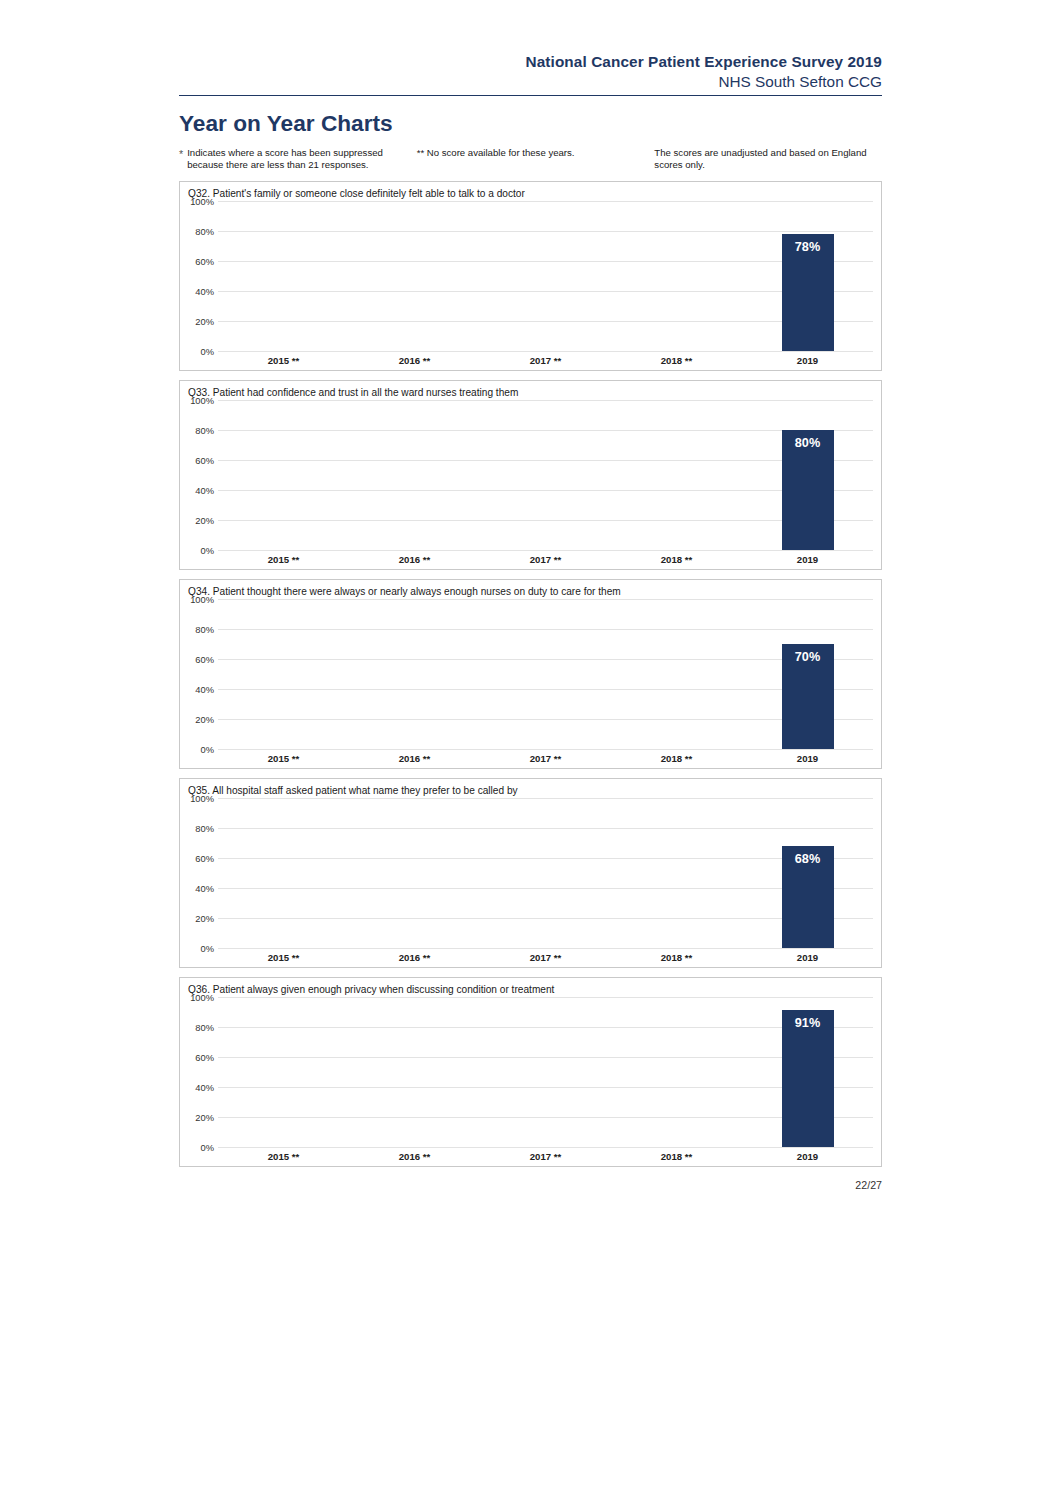National Cancer Patient Experience Survey 2019
NHS South Sefton CCG
Year on Year Charts
*Indicates where a score has been suppressed because there are less than 21 responses.
** No score available for these years.
The scores are unadjusted and based on England scores only.
Q32. Patient's family or someone close definitely felt able to talk to a doctor
100%
80%
60%
40%
20%
0%
78%
2015 **
2016 **
2017 **
2018 **
2019
Q33. Patient had confidence and trust in all the ward nurses treating them
100%
80%
60%
40%
20%
0%
80%
2015 **
2016 **
2017 **
2018 **
2019
Q34. Patient thought there were always or nearly always enough nurses on duty to care for them
100%
80%
60%
40%
20%
0%
70%
2015 **
2016 **
2017 **
2018 **
2019
Q35. All hospital staff asked patient what name they prefer to be called by
100%
80%
60%
40%
20%
0%
68%
2015 **
2016 **
2017 **
2018 **
2019
Q36. Patient always given enough privacy when discussing condition or treatment
100%
80%
60%
40%
20%
0%
91%
2015 **
2016 **
2017 **
2018 **
2019
22/27